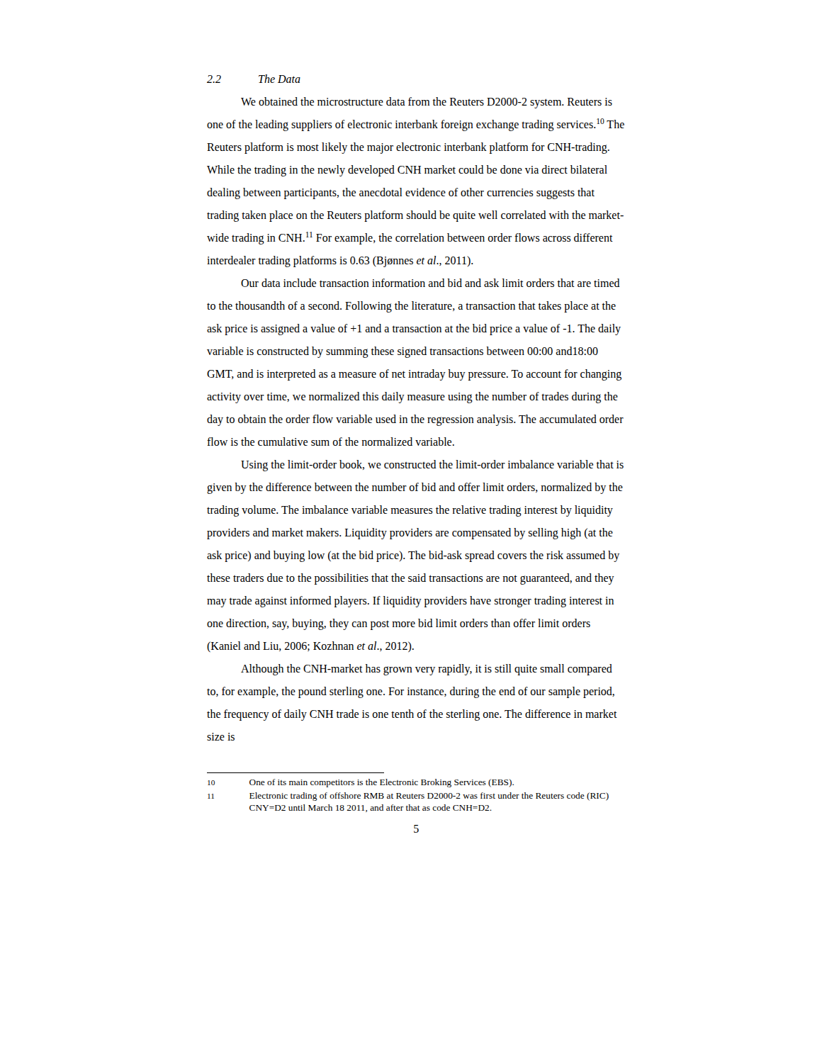2.2 The Data
We obtained the microstructure data from the Reuters D2000-2 system. Reuters is one of the leading suppliers of electronic interbank foreign exchange trading services.10 The Reuters platform is most likely the major electronic interbank platform for CNH-trading. While the trading in the newly developed CNH market could be done via direct bilateral dealing between participants, the anecdotal evidence of other currencies suggests that trading taken place on the Reuters platform should be quite well correlated with the market-wide trading in CNH.11 For example, the correlation between order flows across different interdealer trading platforms is 0.63 (Bjønnes et al., 2011).
Our data include transaction information and bid and ask limit orders that are timed to the thousandth of a second. Following the literature, a transaction that takes place at the ask price is assigned a value of +1 and a transaction at the bid price a value of -1. The daily variable is constructed by summing these signed transactions between 00:00 and18:00 GMT, and is interpreted as a measure of net intraday buy pressure. To account for changing activity over time, we normalized this daily measure using the number of trades during the day to obtain the order flow variable used in the regression analysis. The accumulated order flow is the cumulative sum of the normalized variable.
Using the limit-order book, we constructed the limit-order imbalance variable that is given by the difference between the number of bid and offer limit orders, normalized by the trading volume. The imbalance variable measures the relative trading interest by liquidity providers and market makers. Liquidity providers are compensated by selling high (at the ask price) and buying low (at the bid price). The bid-ask spread covers the risk assumed by these traders due to the possibilities that the said transactions are not guaranteed, and they may trade against informed players. If liquidity providers have stronger trading interest in one direction, say, buying, they can post more bid limit orders than offer limit orders (Kaniel and Liu, 2006; Kozhnan et al., 2012).
Although the CNH-market has grown very rapidly, it is still quite small compared to, for example, the pound sterling one. For instance, during the end of our sample period, the frequency of daily CNH trade is one tenth of the sterling one. The difference in market size is
10
One of its main competitors is the Electronic Broking Services (EBS).
11
Electronic trading of offshore RMB at Reuters D2000-2 was first under the Reuters code (RIC) CNY=D2 until March 18 2011, and after that as code CNH=D2.
5